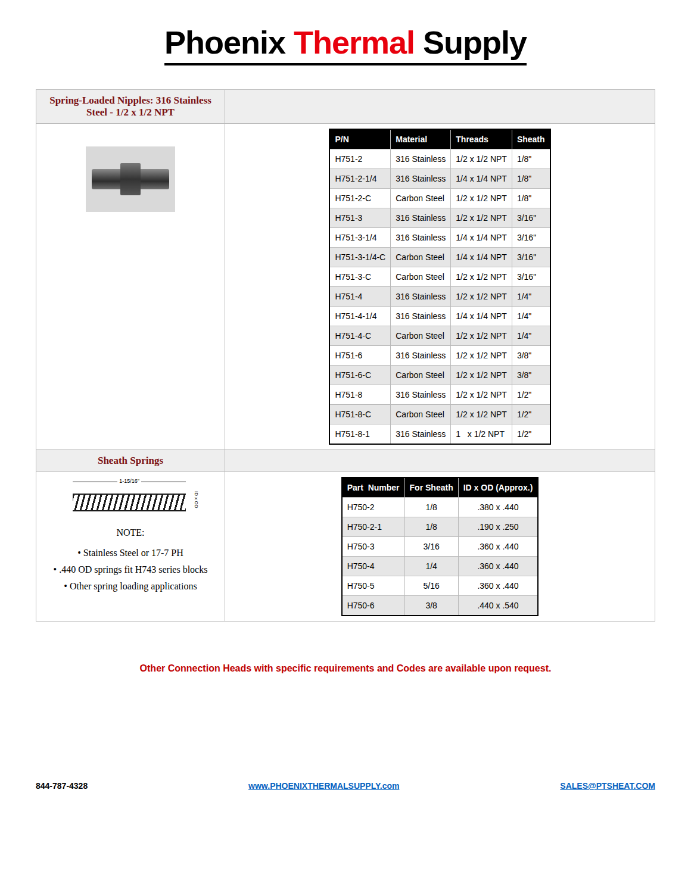Phoenix Thermal Supply
| Spring-Loaded Nipples: 316 Stainless Steel - 1/2 x 1/2 NPT | |
| | / P/N / Material / Threads / Sheath / / --- / --- / --- / --- / / H751-2 / 316 Stainless / 1/2 x 1/2 NPT / 1/8" / / H751-2-1/4 / 316 Stainless / 1/4 x 1/4 NPT / 1/8" / / H751-2-C / Carbon Steel / 1/2 x 1/2 NPT / 1/8" / / H751-3 / 316 Stainless / 1/2 x 1/2 NPT / 3/16" / / H751-3-1/4 / 316 Stainless / 1/4 x 1/4 NPT / 3/16" / / H751-3-1/4-C / Carbon Steel / 1/4 x 1/4 NPT / 3/16" / / H751-3-C / Carbon Steel / 1/2 x 1/2 NPT / 3/16" / / H751-4 / 316 Stainless / 1/2 x 1/2 NPT / 1/4" / / H751-4-1/4 / 316 Stainless / 1/4 x 1/4 NPT / 1/4" / / H751-4-C / Carbon Steel / 1/2 x 1/2 NPT / 1/4" / / H751-6 / 316 Stainless / 1/2 x 1/2 NPT / 3/8" / / H751-6-C / Carbon Steel / 1/2 x 1/2 NPT / 3/8" / / H751-8 / 316 Stainless / 1/2 x 1/2 NPT / 1/2" / / H751-8-C / Carbon Steel / 1/2 x 1/2 NPT / 1/2" / / H751-8-1 / 316 Stainless / 1 x 1/2 NPT / 1/2" / |
| Sheath Springs | |
| 1-15/16" ID x OD NOTE: • Stainless Steel or 17-7 PH • .440 OD springs fit H743 series blocks • Other spring loading applications | / Part Number / For Sheath / ID x OD (Approx.) / / --- / --- / --- / / H750-2 / 1/8 / .380 x .440 / / H750-2-1 / 1/8 / .190 x .250 / / H750-3 / 3/16 / .360 x .440 / / H750-4 / 1/4 / .360 x .440 / / H750-5 / 5/16 / .360 x .440 / / H750-6 / 3/8 / .440 x .540 / |
Other Connection Heads with specific requirements and Codes are available upon request.
844-787-4328 www.PHOENIXTHERMALSUPPLY.com SALES@PTSHEAT.COM